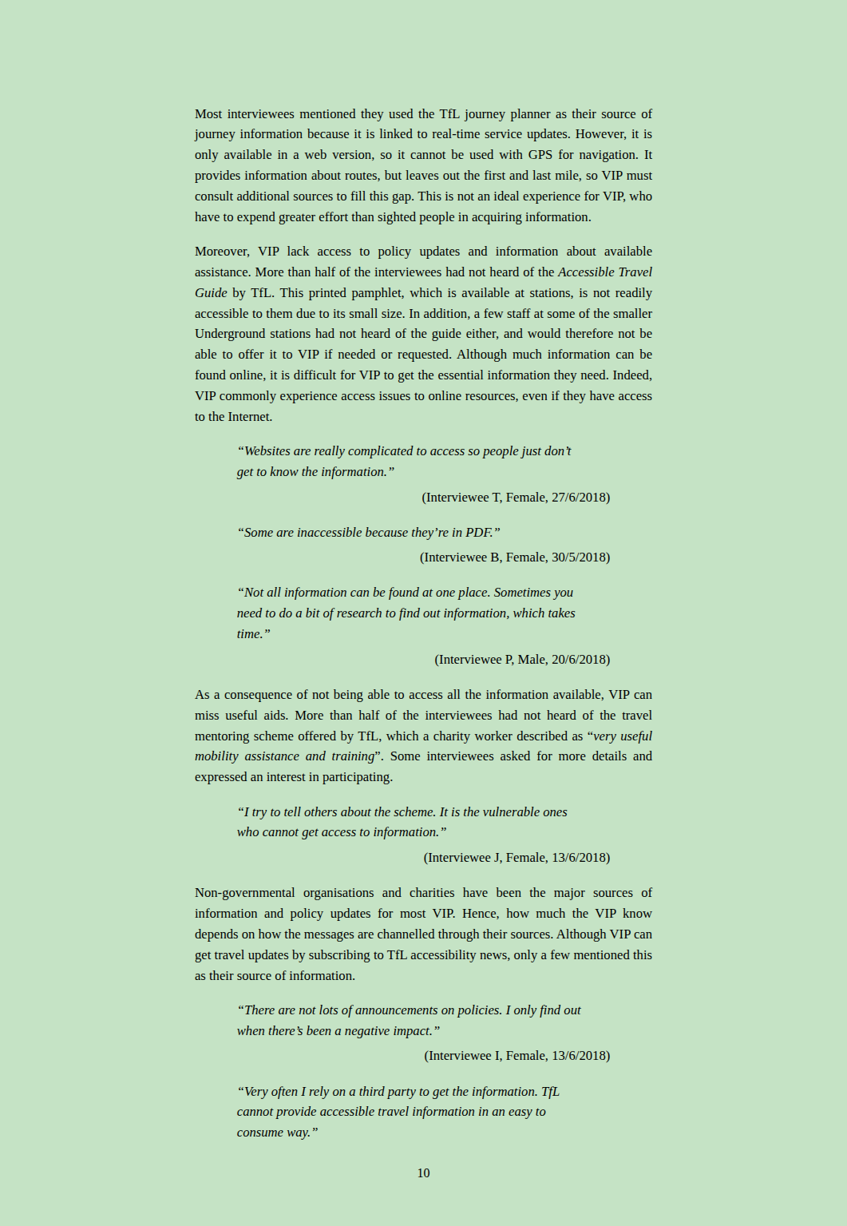Most interviewees mentioned they used the TfL journey planner as their source of journey information because it is linked to real-time service updates. However, it is only available in a web version, so it cannot be used with GPS for navigation. It provides information about routes, but leaves out the first and last mile, so VIP must consult additional sources to fill this gap. This is not an ideal experience for VIP, who have to expend greater effort than sighted people in acquiring information.
Moreover, VIP lack access to policy updates and information about available assistance. More than half of the interviewees had not heard of the Accessible Travel Guide by TfL. This printed pamphlet, which is available at stations, is not readily accessible to them due to its small size. In addition, a few staff at some of the smaller Underground stations had not heard of the guide either, and would therefore not be able to offer it to VIP if needed or requested. Although much information can be found online, it is difficult for VIP to get the essential information they need. Indeed, VIP commonly experience access issues to online resources, even if they have access to the Internet.
“Websites are really complicated to access so people just don’t get to know the information.”
(Interviewee T, Female, 27/6/2018)
“Some are inaccessible because they’re in PDF.”
(Interviewee B, Female, 30/5/2018)
“Not all information can be found at one place. Sometimes you need to do a bit of research to find out information, which takes time.”
(Interviewee P, Male, 20/6/2018)
As a consequence of not being able to access all the information available, VIP can miss useful aids. More than half of the interviewees had not heard of the travel mentoring scheme offered by TfL, which a charity worker described as “very useful mobility assistance and training”. Some interviewees asked for more details and expressed an interest in participating.
“I try to tell others about the scheme. It is the vulnerable ones who cannot get access to information.”
(Interviewee J, Female, 13/6/2018)
Non-governmental organisations and charities have been the major sources of information and policy updates for most VIP. Hence, how much the VIP know depends on how the messages are channelled through their sources. Although VIP can get travel updates by subscribing to TfL accessibility news, only a few mentioned this as their source of information.
“There are not lots of announcements on policies. I only find out when there’s been a negative impact.”
(Interviewee I, Female, 13/6/2018)
“Very often I rely on a third party to get the information. TfL cannot provide accessible travel information in an easy to consume way.”
10